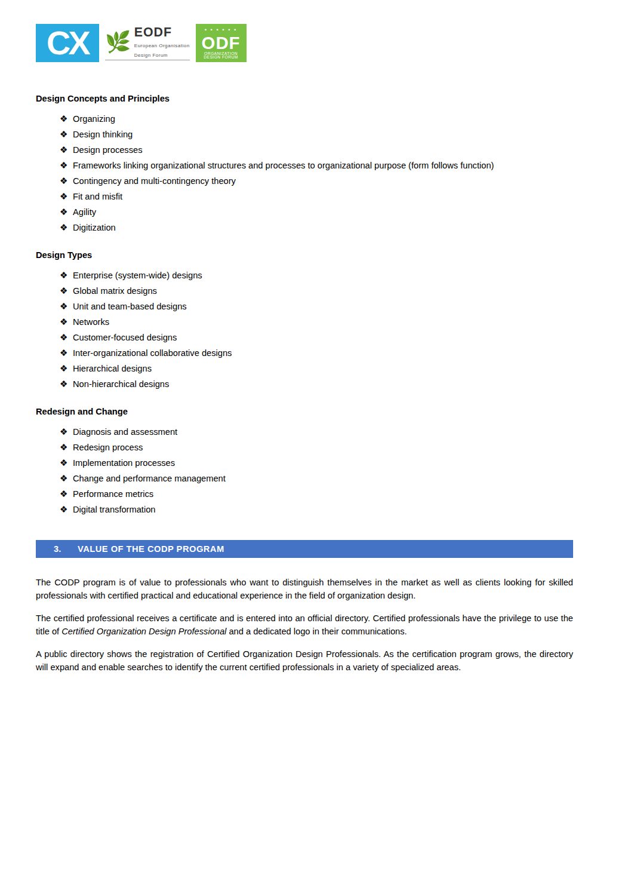CX
🌿 EODF
European Organisation
Design Forum
• • • • • • ODF ORGANIZATION
DESIGN FORUM
Design Concepts and Principles
Organizing
Design thinking
Design processes
Frameworks linking organizational structures and processes to organizational purpose (form follows function)
Contingency and multi-contingency theory
Fit and misfit
Agility
Digitization
Design Types
Enterprise (system-wide) designs
Global matrix designs
Unit and team-based designs
Networks
Customer-focused designs
Inter-organizational collaborative designs
Hierarchical designs
Non-hierarchical designs
Redesign and Change
Diagnosis and assessment
Redesign process
Implementation processes
Change and performance management
Performance metrics
Digital transformation
3. VALUE OF THE CODP PROGRAM
The CODP program is of value to professionals who want to distinguish themselves in the market as well as clients looking for skilled professionals with certified practical and educational experience in the field of organization design.
The certified professional receives a certificate and is entered into an official directory. Certified professionals have the privilege to use the title of Certified Organization Design Professional and a dedicated logo in their communications.
A public directory shows the registration of Certified Organization Design Professionals. As the certification program grows, the directory will expand and enable searches to identify the current certified professionals in a variety of specialized areas.